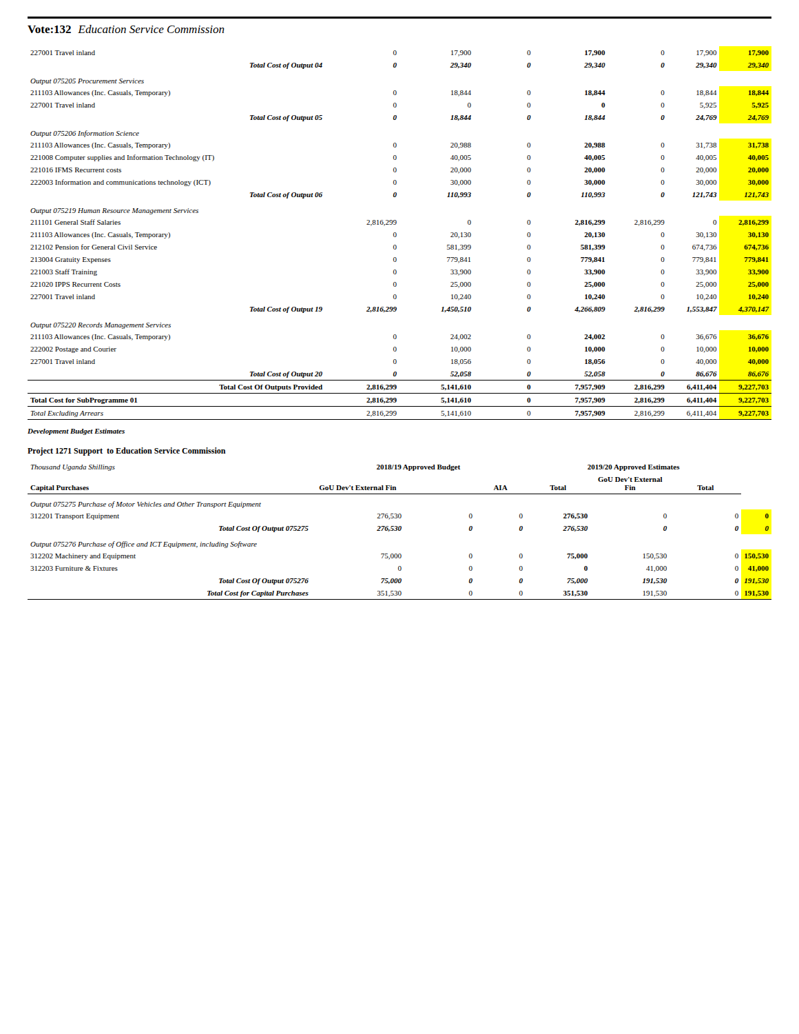Vote:132 Education Service Commission
| 227001 Travel inland | 0 | 17,900 | 0 | 17,900 | 0 | 17,900 | 17,900 |
| Total Cost of Output 04 | 0 | 29,340 | 0 | 29,340 | 0 | 29,340 | 29,340 |
| Output 075205 Procurement Services |
| 211103 Allowances (Inc. Casuals, Temporary) | 0 | 18,844 | 0 | 18,844 | 0 | 18,844 | 18,844 |
| 227001 Travel inland | 0 | 0 | 0 | 0 | 0 | 5,925 | 5,925 |
| Total Cost of Output 05 | 0 | 18,844 | 0 | 18,844 | 0 | 24,769 | 24,769 |
| Output 075206 Information Science |
| 211103 Allowances (Inc. Casuals, Temporary) | 0 | 20,988 | 0 | 20,988 | 0 | 31,738 | 31,738 |
| 221008 Computer supplies and Information Technology (IT) | 0 | 40,005 | 0 | 40,005 | 0 | 40,005 | 40,005 |
| 221016 IFMS Recurrent costs | 0 | 20,000 | 0 | 20,000 | 0 | 20,000 | 20,000 |
| 222003 Information and communications technology (ICT) | 0 | 30,000 | 0 | 30,000 | 0 | 30,000 | 30,000 |
| Total Cost of Output 06 | 0 | 110,993 | 0 | 110,993 | 0 | 121,743 | 121,743 |
| Output 075219 Human Resource Management Services |
| 211101 General Staff Salaries | 2,816,299 | 0 | 0 | 2,816,299 | 2,816,299 | 0 | 2,816,299 |
| 211103 Allowances (Inc. Casuals, Temporary) | 0 | 20,130 | 0 | 20,130 | 0 | 30,130 | 30,130 |
| 212102 Pension for General Civil Service | 0 | 581,399 | 0 | 581,399 | 0 | 674,736 | 674,736 |
| 213004 Gratuity Expenses | 0 | 779,841 | 0 | 779,841 | 0 | 779,841 | 779,841 |
| 221003 Staff Training | 0 | 33,900 | 0 | 33,900 | 0 | 33,900 | 33,900 |
| 221020 IPPS Recurrent Costs | 0 | 25,000 | 0 | 25,000 | 0 | 25,000 | 25,000 |
| 227001 Travel inland | 0 | 10,240 | 0 | 10,240 | 0 | 10,240 | 10,240 |
| Total Cost of Output 19 | 2,816,299 | 1,450,510 | 0 | 4,266,809 | 2,816,299 | 1,553,847 | 4,370,147 |
| Output 075220 Records Management Services |
| 211103 Allowances (Inc. Casuals, Temporary) | 0 | 24,002 | 0 | 24,002 | 0 | 36,676 | 36,676 |
| 222002 Postage and Courier | 0 | 10,000 | 0 | 10,000 | 0 | 10,000 | 10,000 |
| 227001 Travel inland | 0 | 18,056 | 0 | 18,056 | 0 | 40,000 | 40,000 |
| Total Cost of Output 20 | 0 | 52,058 | 0 | 52,058 | 0 | 86,676 | 86,676 |
| Total Cost Of Outputs Provided | 2,816,299 | 5,141,610 | 0 | 7,957,909 | 2,816,299 | 6,411,404 | 9,227,703 |
| Total Cost for SubProgramme 01 | 2,816,299 | 5,141,610 | 0 | 7,957,909 | 2,816,299 | 6,411,404 | 9,227,703 |
| Total Excluding Arrears | 2,816,299 | 5,141,610 | 0 | 7,957,909 | 2,816,299 | 6,411,404 | 9,227,703 |
Development Budget Estimates
Project 1271 Support to Education Service Commission
| Thousand Uganda Shillings | 2018/19 Approved Budget | 2019/20 Approved Estimates |
| --- | --- | --- |
| Capital Purchases | GoU Dev't External Fin | | AIA | Total | GoU Dev't External Fin | Total |
| Output 075275 Purchase of Motor Vehicles and Other Transport Equipment |
| 312201 Transport Equipment | 276,530 | 0 | 0 | 276,530 | 0 | 0 | 0 |
| Total Cost Of Output 075275 | 276,530 | 0 | 0 | 276,530 | 0 | 0 | 0 |
| Output 075276 Purchase of Office and ICT Equipment, including Software |
| 312202 Machinery and Equipment | 75,000 | 0 | 0 | 75,000 | 150,530 | 0 | 150,530 |
| 312203 Furniture & Fixtures | 0 | 0 | 0 | 0 | 41,000 | 0 | 41,000 |
| Total Cost Of Output 075276 | 75,000 | 0 | 0 | 75,000 | 191,530 | 0 | 191,530 |
| Total Cost for Capital Purchases | 351,530 | 0 | 0 | 351,530 | 191,530 | 0 | 191,530 |